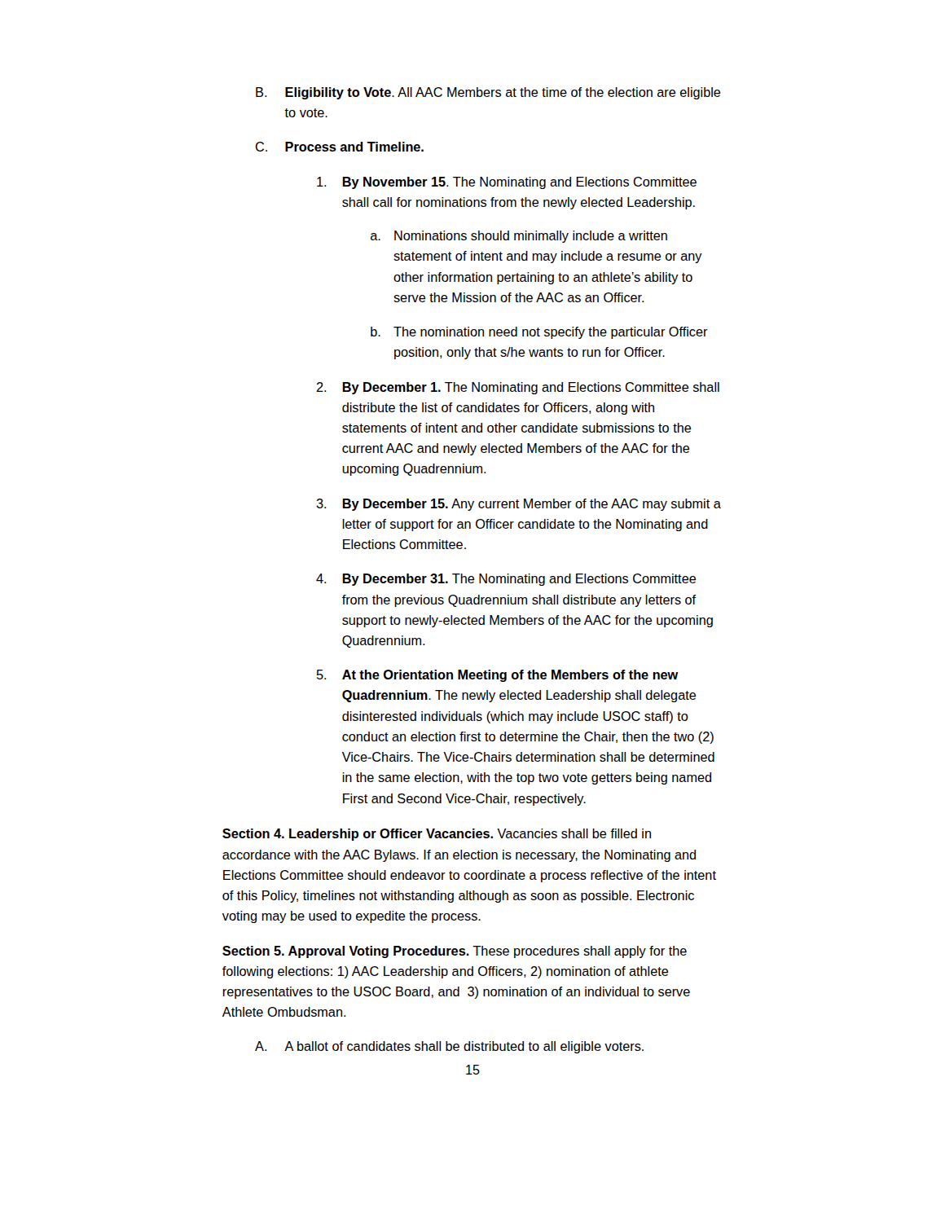B. Eligibility to Vote. All AAC Members at the time of the election are eligible to vote.
C. Process and Timeline.
1. By November 15. The Nominating and Elections Committee shall call for nominations from the newly elected Leadership.
a. Nominations should minimally include a written statement of intent and may include a resume or any other information pertaining to an athlete’s ability to serve the Mission of the AAC as an Officer.
b. The nomination need not specify the particular Officer position, only that s/he wants to run for Officer.
2. By December 1. The Nominating and Elections Committee shall distribute the list of candidates for Officers, along with statements of intent and other candidate submissions to the current AAC and newly elected Members of the AAC for the upcoming Quadrennium.
3. By December 15. Any current Member of the AAC may submit a letter of support for an Officer candidate to the Nominating and Elections Committee.
4. By December 31. The Nominating and Elections Committee from the previous Quadrennium shall distribute any letters of support to newly-elected Members of the AAC for the upcoming Quadrennium.
5. At the Orientation Meeting of the Members of the new Quadrennium. The newly elected Leadership shall delegate disinterested individuals (which may include USOC staff) to conduct an election first to determine the Chair, then the two (2) Vice-Chairs. The Vice-Chairs determination shall be determined in the same election, with the top two vote getters being named First and Second Vice-Chair, respectively.
Section 4. Leadership or Officer Vacancies. Vacancies shall be filled in accordance with the AAC Bylaws. If an election is necessary, the Nominating and Elections Committee should endeavor to coordinate a process reflective of the intent of this Policy, timelines not withstanding although as soon as possible. Electronic voting may be used to expedite the process.
Section 5. Approval Voting Procedures. These procedures shall apply for the following elections: 1) AAC Leadership and Officers, 2) nomination of athlete representatives to the USOC Board, and 3) nomination of an individual to serve Athlete Ombudsman.
A. A ballot of candidates shall be distributed to all eligible voters.
15